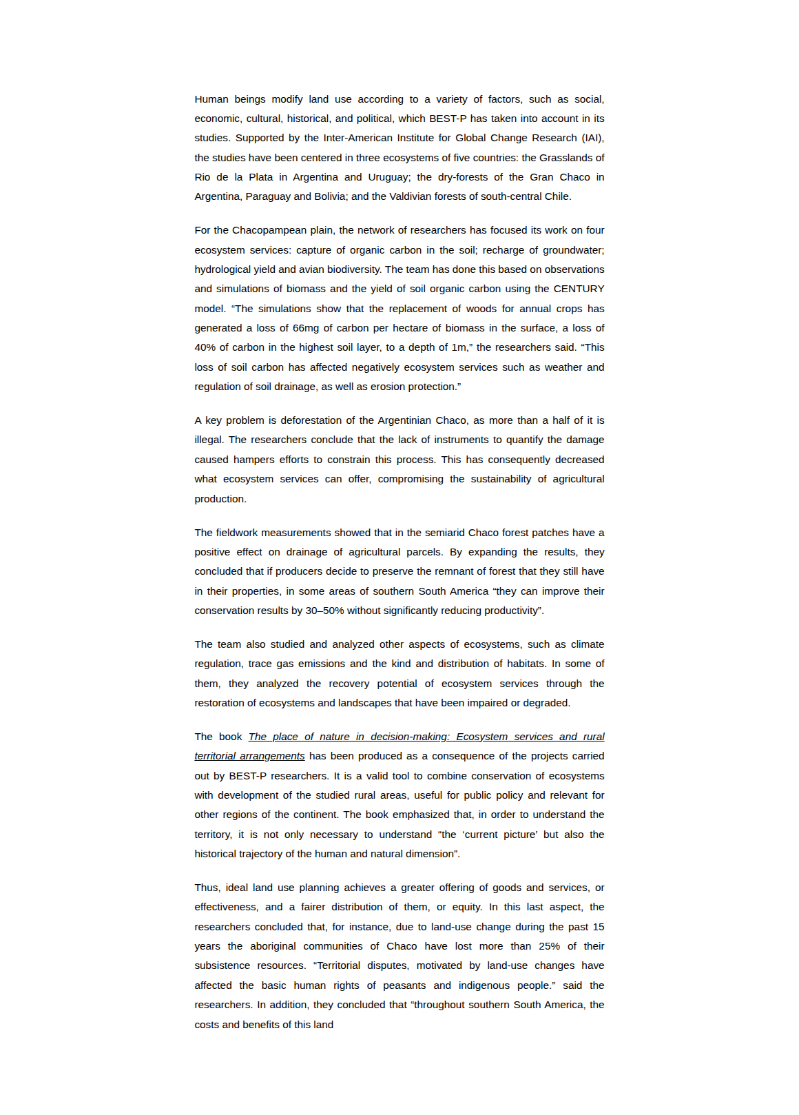Human beings modify land use according to a variety of factors, such as social, economic, cultural, historical, and political, which BEST-P has taken into account in its studies. Supported by the Inter-American Institute for Global Change Research (IAI), the studies have been centered in three ecosystems of five countries: the Grasslands of Rio de la Plata in Argentina and Uruguay; the dry-forests of the Gran Chaco in Argentina, Paraguay and Bolivia; and the Valdivian forests of south-central Chile.
For the Chacopampean plain, the network of researchers has focused its work on four ecosystem services: capture of organic carbon in the soil; recharge of groundwater; hydrological yield and avian biodiversity. The team has done this based on observations and simulations of biomass and the yield of soil organic carbon using the CENTURY model. “The simulations show that the replacement of woods for annual crops has generated a loss of 66mg of carbon per hectare of biomass in the surface, a loss of 40% of carbon in the highest soil layer, to a depth of 1m,” the researchers said. “This loss of soil carbon has affected negatively ecosystem services such as weather and regulation of soil drainage, as well as erosion protection.”
A key problem is deforestation of the Argentinian Chaco, as more than a half of it is illegal. The researchers conclude that the lack of instruments to quantify the damage caused hampers efforts to constrain this process. This has consequently decreased what ecosystem services can offer, compromising the sustainability of agricultural production.
The fieldwork measurements showed that in the semiarid Chaco forest patches have a positive effect on drainage of agricultural parcels. By expanding the results, they concluded that if producers decide to preserve the remnant of forest that they still have in their properties, in some areas of southern South America “they can improve their conservation results by 30–50% without significantly reducing productivity”.
The team also studied and analyzed other aspects of ecosystems, such as climate regulation, trace gas emissions and the kind and distribution of habitats. In some of them, they analyzed the recovery potential of ecosystem services through the restoration of ecosystems and landscapes that have been impaired or degraded.
The book The place of nature in decision-making: Ecosystem services and rural territorial arrangements has been produced as a consequence of the projects carried out by BEST-P researchers. It is a valid tool to combine conservation of ecosystems with development of the studied rural areas, useful for public policy and relevant for other regions of the continent. The book emphasized that, in order to understand the territory, it is not only necessary to understand “the ‘current picture’ but also the historical trajectory of the human and natural dimension”.
Thus, ideal land use planning achieves a greater offering of goods and services, or effectiveness, and a fairer distribution of them, or equity. In this last aspect, the researchers concluded that, for instance, due to land-use change during the past 15 years the aboriginal communities of Chaco have lost more than 25% of their subsistence resources. “Territorial disputes, motivated by land-use changes have affected the basic human rights of peasants and indigenous people.” said the researchers. In addition, they concluded that “throughout southern South America, the costs and benefits of this land